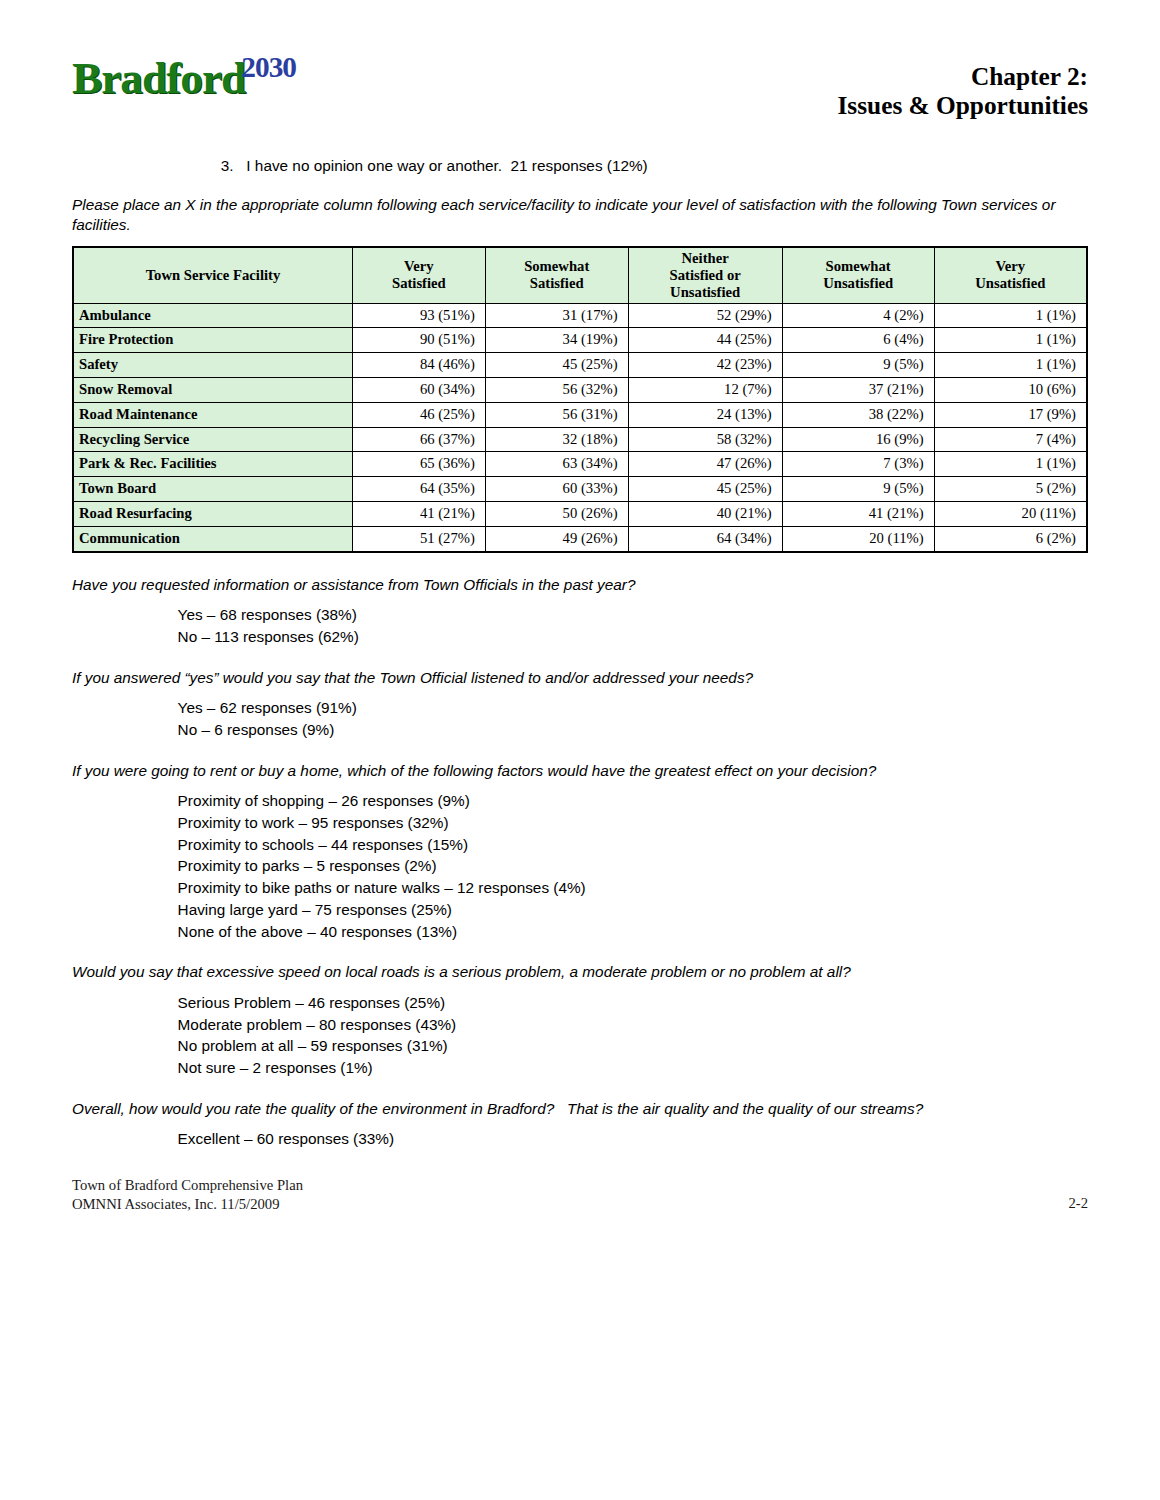Bradford2030
Chapter 2:
Issues & Opportunities
3. I have no opinion one way or another. 21 responses (12%)
Please place an X in the appropriate column following each service/facility to indicate your level of satisfaction with the following Town services or facilities.
| Town Service Facility | Very Satisfied | Somewhat Satisfied | Neither Satisfied or Unsatisfied | Somewhat Unsatisfied | Very Unsatisfied |
| --- | --- | --- | --- | --- | --- |
| Ambulance | 93 (51%) | 31 (17%) | 52 (29%) | 4 (2%) | 1 (1%) |
| Fire Protection | 90 (51%) | 34 (19%) | 44 (25%) | 6 (4%) | 1 (1%) |
| Safety | 84 (46%) | 45 (25%) | 42 (23%) | 9 (5%) | 1 (1%) |
| Snow Removal | 60 (34%) | 56 (32%) | 12 (7%) | 37 (21%) | 10 (6%) |
| Road Maintenance | 46 (25%) | 56 (31%) | 24 (13%) | 38 (22%) | 17 (9%) |
| Recycling Service | 66 (37%) | 32 (18%) | 58 (32%) | 16 (9%) | 7 (4%) |
| Park & Rec. Facilities | 65 (36%) | 63 (34%) | 47 (26%) | 7 (3%) | 1 (1%) |
| Town Board | 64 (35%) | 60 (33%) | 45 (25%) | 9 (5%) | 5 (2%) |
| Road Resurfacing | 41 (21%) | 50 (26%) | 40 (21%) | 41 (21%) | 20 (11%) |
| Communication | 51 (27%) | 49 (26%) | 64 (34%) | 20 (11%) | 6 (2%) |
Have you requested information or assistance from Town Officials in the past year?
Yes – 68 responses (38%)
No – 113 responses (62%)
If you answered “yes” would you say that the Town Official listened to and/or addressed your needs?
Yes – 62 responses (91%)
No – 6 responses (9%)
If you were going to rent or buy a home, which of the following factors would have the greatest effect on your decision?
Proximity of shopping – 26 responses (9%)
Proximity to work – 95 responses (32%)
Proximity to schools – 44 responses (15%)
Proximity to parks – 5 responses (2%)
Proximity to bike paths or nature walks – 12 responses (4%)
Having large yard – 75 responses (25%)
None of the above – 40 responses (13%)
Would you say that excessive speed on local roads is a serious problem, a moderate problem or no problem at all?
Serious Problem – 46 responses (25%)
Moderate problem – 80 responses (43%)
No problem at all – 59 responses (31%)
Not sure – 2 responses (1%)
Overall, how would you rate the quality of the environment in Bradford? That is the air quality and the quality of our streams?
Excellent – 60 responses (33%)
Town of Bradford Comprehensive Plan
OMNNI Associates, Inc. 11/5/2009
2-2